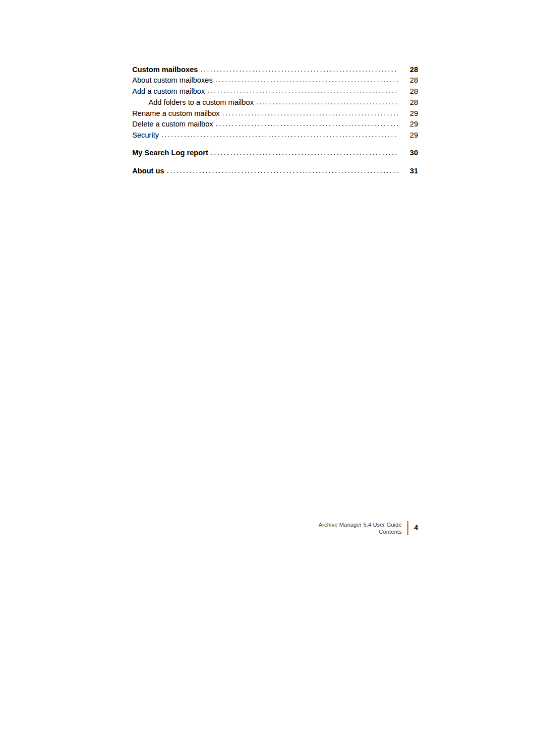Custom mailboxes ................................................................... 28
About custom mailboxes .................................................................. 28
Add a custom mailbox .................................................................... 28
Add folders to a custom mailbox ......................................................... 28
Rename a custom mailbox ................................................................ 29
Delete a custom mailbox .................................................................. 29
Security ........................................................................... 29
My Search Log report .................................................................. 30
About us ......................................................................... 31
Archive Manager 5.4 User Guide
Contents
4